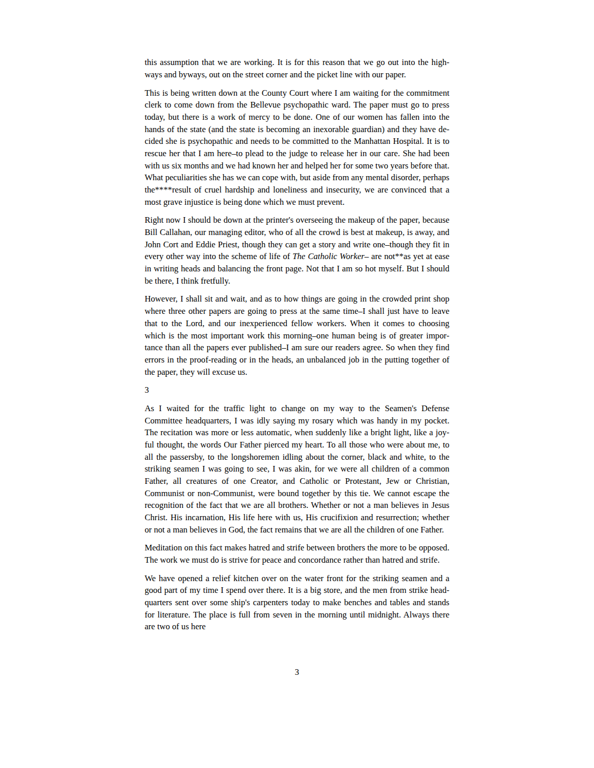this assumption that we are working. It is for this reason that we go out into the highways and byways, out on the street corner and the picket line with our paper.
This is being written down at the County Court where I am waiting for the commitment clerk to come down from the Bellevue psychopathic ward. The paper must go to press today, but there is a work of mercy to be done. One of our women has fallen into the hands of the state (and the state is becoming an inexorable guardian) and they have decided she is psychopathic and needs to be committed to the Manhattan Hospital. It is to rescue her that I am here–to plead to the judge to release her in our care. She had been with us six months and we had known her and helped her for some two years before that. What peculiarities she has we can cope with, but aside from any mental disorder, perhaps the****result of cruel hardship and loneliness and insecurity, we are convinced that a most grave injustice is being done which we must prevent.
Right now I should be down at the printer's overseeing the makeup of the paper, because Bill Callahan, our managing editor, who of all the crowd is best at makeup, is away, and John Cort and Eddie Priest, though they can get a story and write one–though they fit in every other way into the scheme of life of The Catholic Worker– are not**as yet at ease in writing heads and balancing the front page. Not that I am so hot myself. But I should be there, I think fretfully.
However, I shall sit and wait, and as to how things are going in the crowded print shop where three other papers are going to press at the same time–I shall just have to leave that to the Lord, and our inexperienced fellow workers. When it comes to choosing which is the most important work this morning–one human being is of greater importance than all the papers ever published–I am sure our readers agree. So when they find errors in the proof-reading or in the heads, an unbalanced job in the putting together of the paper, they will excuse us.
3
As I waited for the traffic light to change on my way to the Seamen's Defense Committee headquarters, I was idly saying my rosary which was handy in my pocket. The recitation was more or less automatic, when suddenly like a bright light, like a joyful thought, the words Our Father pierced my heart. To all those who were about me, to all the passersby, to the longshoremen idling about the corner, black and white, to the striking seamen I was going to see, I was akin, for we were all children of a common Father, all creatures of one Creator, and Catholic or Protestant, Jew or Christian, Communist or non-Communist, were bound together by this tie. We cannot escape the recognition of the fact that we are all brothers. Whether or not a man believes in Jesus Christ. His incarnation, His life here with us, His crucifixion and resurrection; whether or not a man believes in God, the fact remains that we are all the children of one Father.
Meditation on this fact makes hatred and strife between brothers the more to be opposed. The work we must do is strive for peace and concordance rather than hatred and strife.
We have opened a relief kitchen over on the water front for the striking seamen and a good part of my time I spend over there. It is a big store, and the men from strike headquarters sent over some ship's carpenters today to make benches and tables and stands for literature. The place is full from seven in the morning until midnight. Always there are two of us here
3